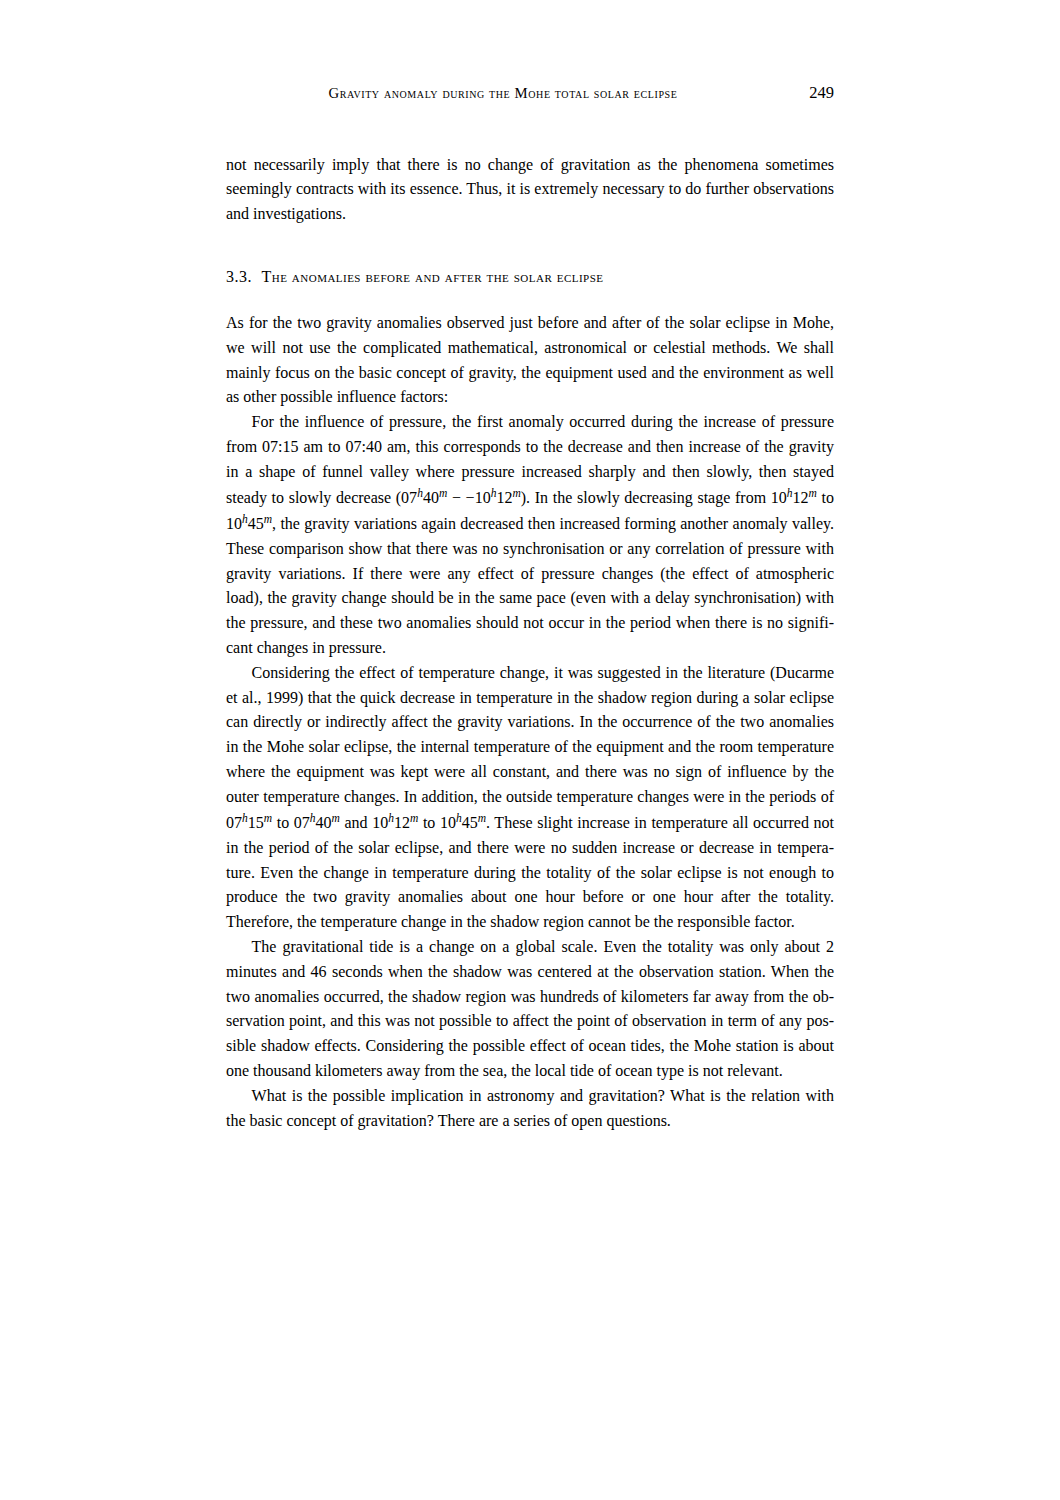Gravity anomaly during the Mohe total solar eclipse 249
not necessarily imply that there is no change of gravitation as the phenomena sometimes seemingly contracts with its essence. Thus, it is extremely necessary to do further observations and investigations.
3.3. The anomalies before and after the solar eclipse
As for the two gravity anomalies observed just before and after of the solar eclipse in Mohe, we will not use the complicated mathematical, astronomical or celestial methods. We shall mainly focus on the basic concept of gravity, the equipment used and the environment as well as other possible influence factors:
For the influence of pressure, the first anomaly occurred during the increase of pressure from 07:15 am to 07:40 am, this corresponds to the decrease and then increase of the gravity in a shape of funnel valley where pressure increased sharply and then slowly, then stayed steady to slowly decrease (07h40m − −10h12m). In the slowly decreasing stage from 10h12m to 10h45m, the gravity variations again decreased then increased forming another anomaly valley. These comparison show that there was no synchronisation or any correlation of pressure with gravity variations. If there were any effect of pressure changes (the effect of atmospheric load), the gravity change should be in the same pace (even with a delay synchronisation) with the pressure, and these two anomalies should not occur in the period when there is no significant changes in pressure.
Considering the effect of temperature change, it was suggested in the literature (Ducarme et al., 1999) that the quick decrease in temperature in the shadow region during a solar eclipse can directly or indirectly affect the gravity variations. In the occurrence of the two anomalies in the Mohe solar eclipse, the internal temperature of the equipment and the room temperature where the equipment was kept were all constant, and there was no sign of influence by the outer temperature changes. In addition, the outside temperature changes were in the periods of 07h15m to 07h40m and 10h12m to 10h45m. These slight increase in temperature all occurred not in the period of the solar eclipse, and there were no sudden increase or decrease in temperature. Even the change in temperature during the totality of the solar eclipse is not enough to produce the two gravity anomalies about one hour before or one hour after the totality. Therefore, the temperature change in the shadow region cannot be the responsible factor.
The gravitational tide is a change on a global scale. Even the totality was only about 2 minutes and 46 seconds when the shadow was centered at the observation station. When the two anomalies occurred, the shadow region was hundreds of kilometers far away from the observation point, and this was not possible to affect the point of observation in term of any possible shadow effects. Considering the possible effect of ocean tides, the Mohe station is about one thousand kilometers away from the sea, the local tide of ocean type is not relevant.
What is the possible implication in astronomy and gravitation? What is the relation with the basic concept of gravitation? There are a series of open questions.